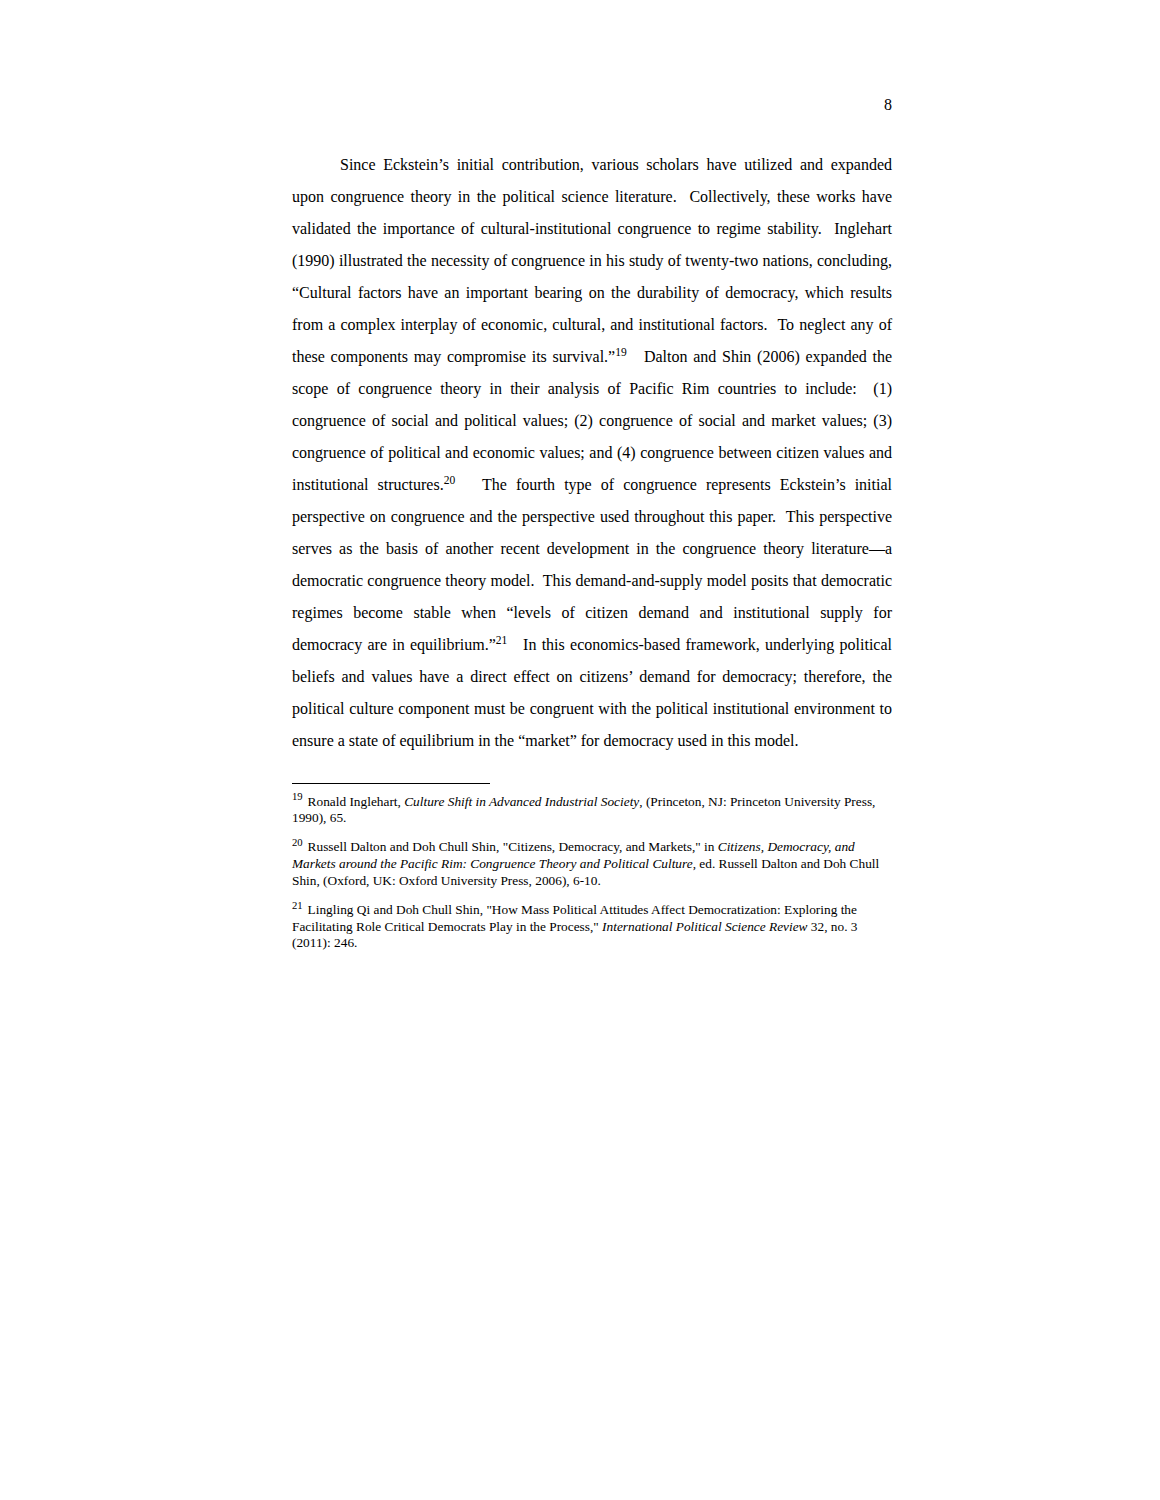8
Since Eckstein’s initial contribution, various scholars have utilized and expanded upon congruence theory in the political science literature. Collectively, these works have validated the importance of cultural-institutional congruence to regime stability. Inglehart (1990) illustrated the necessity of congruence in his study of twenty-two nations, concluding, “Cultural factors have an important bearing on the durability of democracy, which results from a complex interplay of economic, cultural, and institutional factors. To neglect any of these components may compromise its survival.”19 Dalton and Shin (2006) expanded the scope of congruence theory in their analysis of Pacific Rim countries to include: (1) congruence of social and political values; (2) congruence of social and market values; (3) congruence of political and economic values; and (4) congruence between citizen values and institutional structures.20 The fourth type of congruence represents Eckstein’s initial perspective on congruence and the perspective used throughout this paper. This perspective serves as the basis of another recent development in the congruence theory literature—a democratic congruence theory model. This demand-and-supply model posits that democratic regimes become stable when “levels of citizen demand and institutional supply for democracy are in equilibrium.”21 In this economics-based framework, underlying political beliefs and values have a direct effect on citizens’ demand for democracy; therefore, the political culture component must be congruent with the political institutional environment to ensure a state of equilibrium in the “market” for democracy used in this model.
19 Ronald Inglehart, Culture Shift in Advanced Industrial Society, (Princeton, NJ: Princeton University Press, 1990), 65.
20 Russell Dalton and Doh Chull Shin, "Citizens, Democracy, and Markets," in Citizens, Democracy, and Markets around the Pacific Rim: Congruence Theory and Political Culture, ed. Russell Dalton and Doh Chull Shin, (Oxford, UK: Oxford University Press, 2006), 6-10.
21 Lingling Qi and Doh Chull Shin, "How Mass Political Attitudes Affect Democratization: Exploring the Facilitating Role Critical Democrats Play in the Process," International Political Science Review 32, no. 3 (2011): 246.